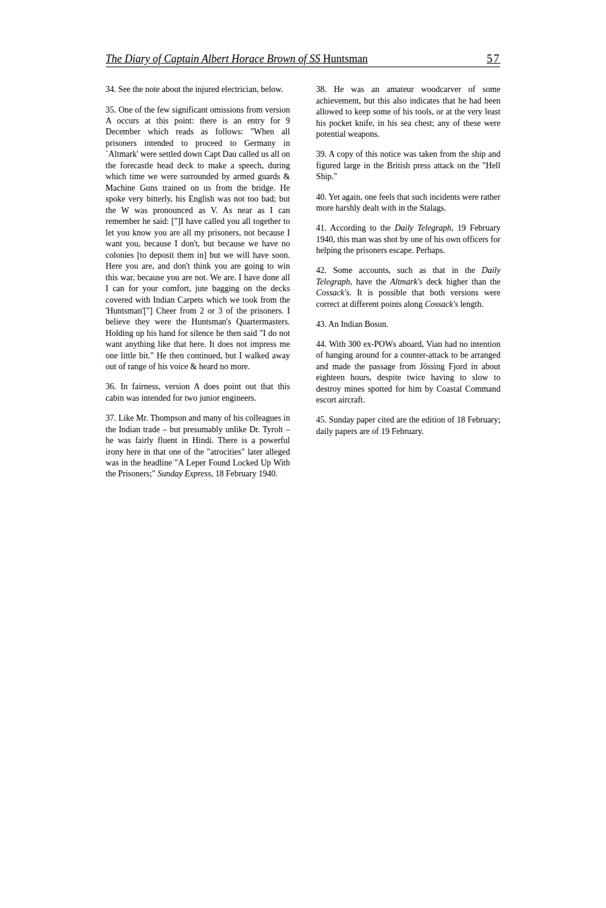The Diary of Captain Albert Horace Brown of SS Huntsman 57
34. See the note about the injured electrician, below.
35. One of the few significant omissions from version A occurs at this point: there is an entry for 9 December which reads as follows: "When all prisoners intended to proceed to Germany in `Altmark' were settled down Capt Dau called us all on the forecastle head deck to make a speech, during which time we were surrounded by armed guards & Machine Guns trained on us from the bridge. He spoke very bitterly, his English was not too bad; but the W was pronounced as V. As near as I can remember he said: ["]I have called you all together to let you know you are all my prisoners, not because I want you, because I don't, but because we have no colonies [to deposit them in] but we will have soon. Here you are, and don't think you are going to win this war, because you are not. We are. I have done all I can for your comfort, jute bagging on the decks covered with Indian Carpets which we took from the 'Huntsman'["] Cheer from 2 or 3 of the prisoners. I believe they were the Huntsman's Quartermasters. Holding up his hand for silence he then said "I do not want anything like that here. It does not impress me one little bit." He then continued, but I walked away out of range of his voice & heard no more.
36. In fairness, version A does point out that this cabin was intended for two junior engineers.
37. Like Mr. Thompson and many of his colleagues in the Indian trade – but presumably unlike Dr. Tyrolt – he was fairly fluent in Hindi. There is a powerful irony here in that one of the "atrocities" later alleged was in the headline "A Leper Found Locked Up With the Prisoners;" Sunday Express, 18 February 1940.
38. He was an amateur woodcarver of some achievement, but this also indicates that he had been allowed to keep some of his tools, or at the very least his pocket knife, in his sea chest; any of these were potential weapons.
39. A copy of this notice was taken from the ship and figured large in the British press attack on the "Hell Ship."
40. Yet again, one feels that such incidents were rather more harshly dealt with in the Stalags.
41. According to the Daily Telegraph, 19 February 1940, this man was shot by one of his own officers for helping the prisoners escape. Perhaps.
42. Some accounts, such as that in the Daily Telegraph, have the Altmark's deck higher than the Cossack's. It is possible that both versions were correct at different points along Cossack's length.
43. An Indian Bosun.
44. With 300 ex-POWs aboard, Vian had no intention of hanging around for a counter-attack to be arranged and made the passage from Jössing Fjord in about eighteen hours, despite twice having to slow to destroy mines spotted for him by Coastal Command escort aircraft.
45. Sunday paper cited are the edition of 18 February; daily papers are of 19 February.